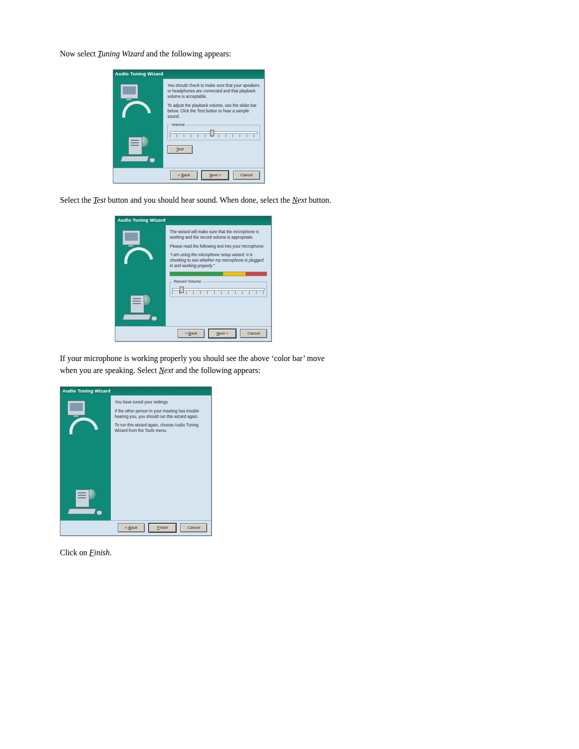Now select Tuning Wizard and the following appears:
Audio Tuning Wizard
You should check to make sure that your speakers or headphones are connected and that playback volume is acceptable.
To adjust the playback volume, use the slider bar below. Click the Test button to hear a sample sound.
Volume
Test
< Back Next > Cancel
Select the Test button and you should hear sound. When done, select the Next button.
Audio Tuning Wizard
The wizard will make sure that the microphone is working and the record volume is appropriate.
Please read the following text into your microphone:
“I am using the microphone setup wizard. It is checking to see whether my microphone is plugged in and working properly.”
Record Volume
< Back Next > Cancel
If your microphone is working properly you should see the above ‘color bar’ move when you are speaking. Select Next and the following appears:
Audio Tuning Wizard
You have tuned your settings.
If the other person in your meeting has trouble hearing you, you should run this wizard again.
To run this wizard again, choose Audio Tuning Wizard from the Tools menu.
< Back Finish Cancel
Click on Finish.